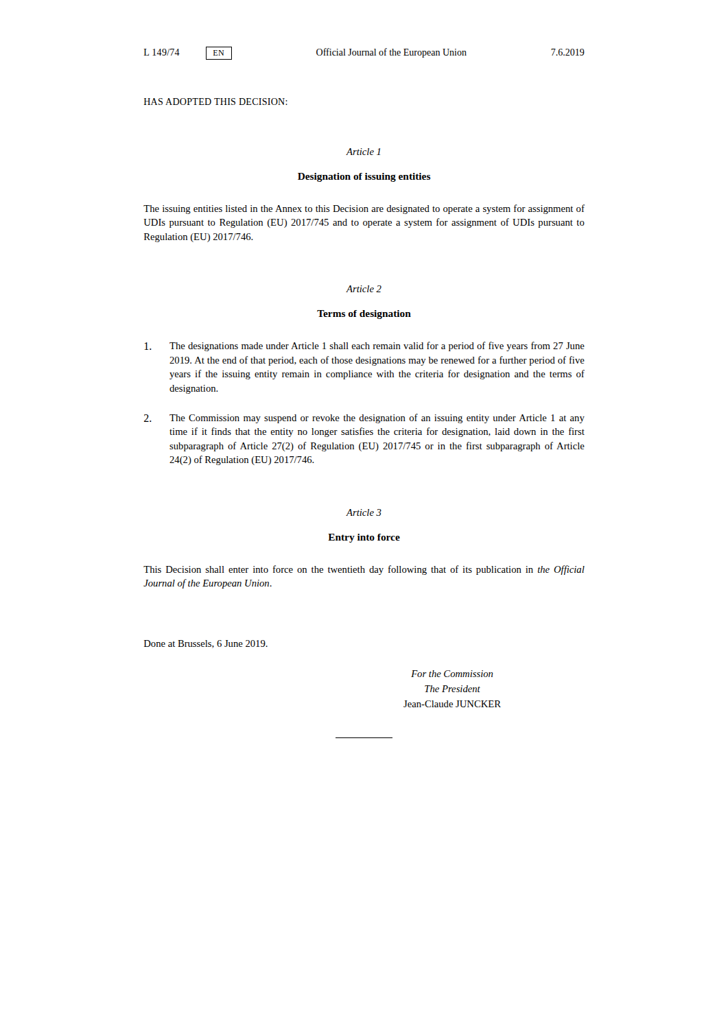L 149/74 EN
Official Journal of the European Union
7.6.2019
HAS ADOPTED THIS DECISION:
Article 1
Designation of issuing entities
The issuing entities listed in the Annex to this Decision are designated to operate a system for assignment of UDIs pursuant to Regulation (EU) 2017/745 and to operate a system for assignment of UDIs pursuant to Regulation (EU) 2017/746.
Article 2
Terms of designation
1.
The designations made under Article 1 shall each remain valid for a period of five years from 27 June 2019. At the end of that period, each of those designations may be renewed for a further period of five years if the issuing entity remain in compliance with the criteria for designation and the terms of designation.
2.
The Commission may suspend or revoke the designation of an issuing entity under Article 1 at any time if it finds that the entity no longer satisfies the criteria for designation, laid down in the first subparagraph of Article 27(2) of Regulation (EU) 2017/745 or in the first subparagraph of Article 24(2) of Regulation (EU) 2017/746.
Article 3
Entry into force
This Decision shall enter into force on the twentieth day following that of its publication in the Official Journal of the European Union.
Done at Brussels, 6 June 2019.
For the Commission
The President
Jean-Claude JUNCKER